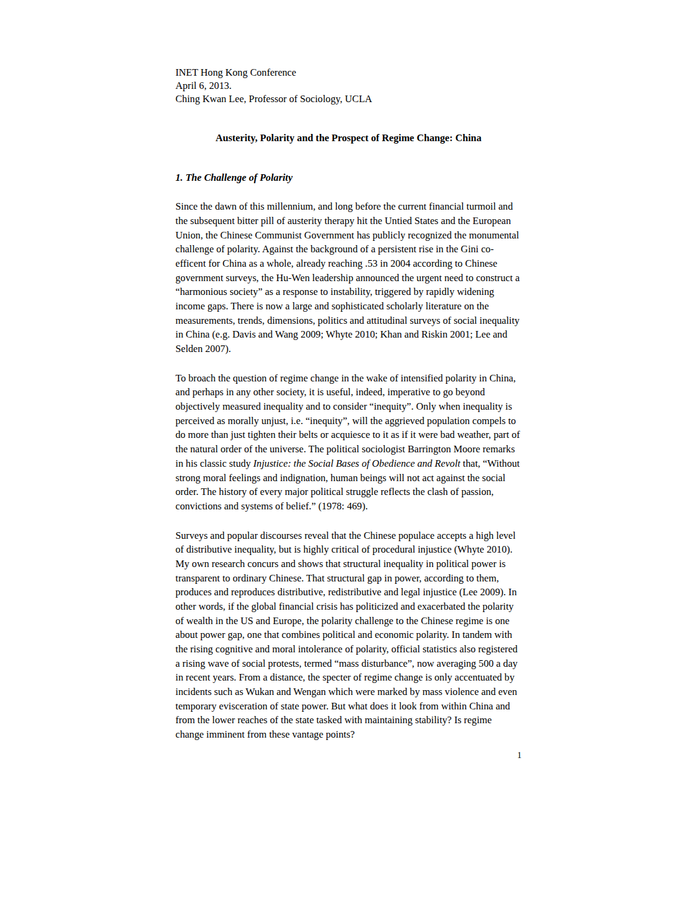INET Hong Kong Conference
April 6, 2013.
Ching Kwan Lee, Professor of Sociology, UCLA
Austerity, Polarity and the Prospect of Regime Change: China
1. The Challenge of Polarity
Since the dawn of this millennium, and long before the current financial turmoil and the subsequent bitter pill of austerity therapy hit the Untied States and the European Union, the Chinese Communist Government has publicly recognized the monumental challenge of polarity. Against the background of a persistent rise in the Gini co-efficent for China as a whole, already reaching .53 in 2004 according to Chinese government surveys, the Hu-Wen leadership announced the urgent need to construct a “harmonious society” as a response to instability, triggered by rapidly widening income gaps. There is now a large and sophisticated scholarly literature on the measurements, trends, dimensions, politics and attitudinal surveys of social inequality in China (e.g. Davis and Wang 2009; Whyte 2010; Khan and Riskin 2001; Lee and Selden 2007).
To broach the question of regime change in the wake of intensified polarity in China, and perhaps in any other society, it is useful, indeed, imperative to go beyond objectively measured inequality and to consider “inequity”. Only when inequality is perceived as morally unjust, i.e. “inequity”, will the aggrieved population compels to do more than just tighten their belts or acquiesce to it as if it were bad weather, part of the natural order of the universe. The political sociologist Barrington Moore remarks in his classic study Injustice: the Social Bases of Obedience and Revolt that, “Without strong moral feelings and indignation, human beings will not act against the social order. The history of every major political struggle reflects the clash of passion, convictions and systems of belief.” (1978: 469).
Surveys and popular discourses reveal that the Chinese populace accepts a high level of distributive inequality, but is highly critical of procedural injustice (Whyte 2010). My own research concurs and shows that structural inequality in political power is transparent to ordinary Chinese. That structural gap in power, according to them, produces and reproduces distributive, redistributive and legal injustice (Lee 2009). In other words, if the global financial crisis has politicized and exacerbated the polarity of wealth in the US and Europe, the polarity challenge to the Chinese regime is one about power gap, one that combines political and economic polarity. In tandem with the rising cognitive and moral intolerance of polarity, official statistics also registered a rising wave of social protests, termed “mass disturbance”, now averaging 500 a day in recent years. From a distance, the specter of regime change is only accentuated by incidents such as Wukan and Wengan which were marked by mass violence and even temporary evisceration of state power. But what does it look from within China and from the lower reaches of the state tasked with maintaining stability? Is regime change imminent from these vantage points?
1